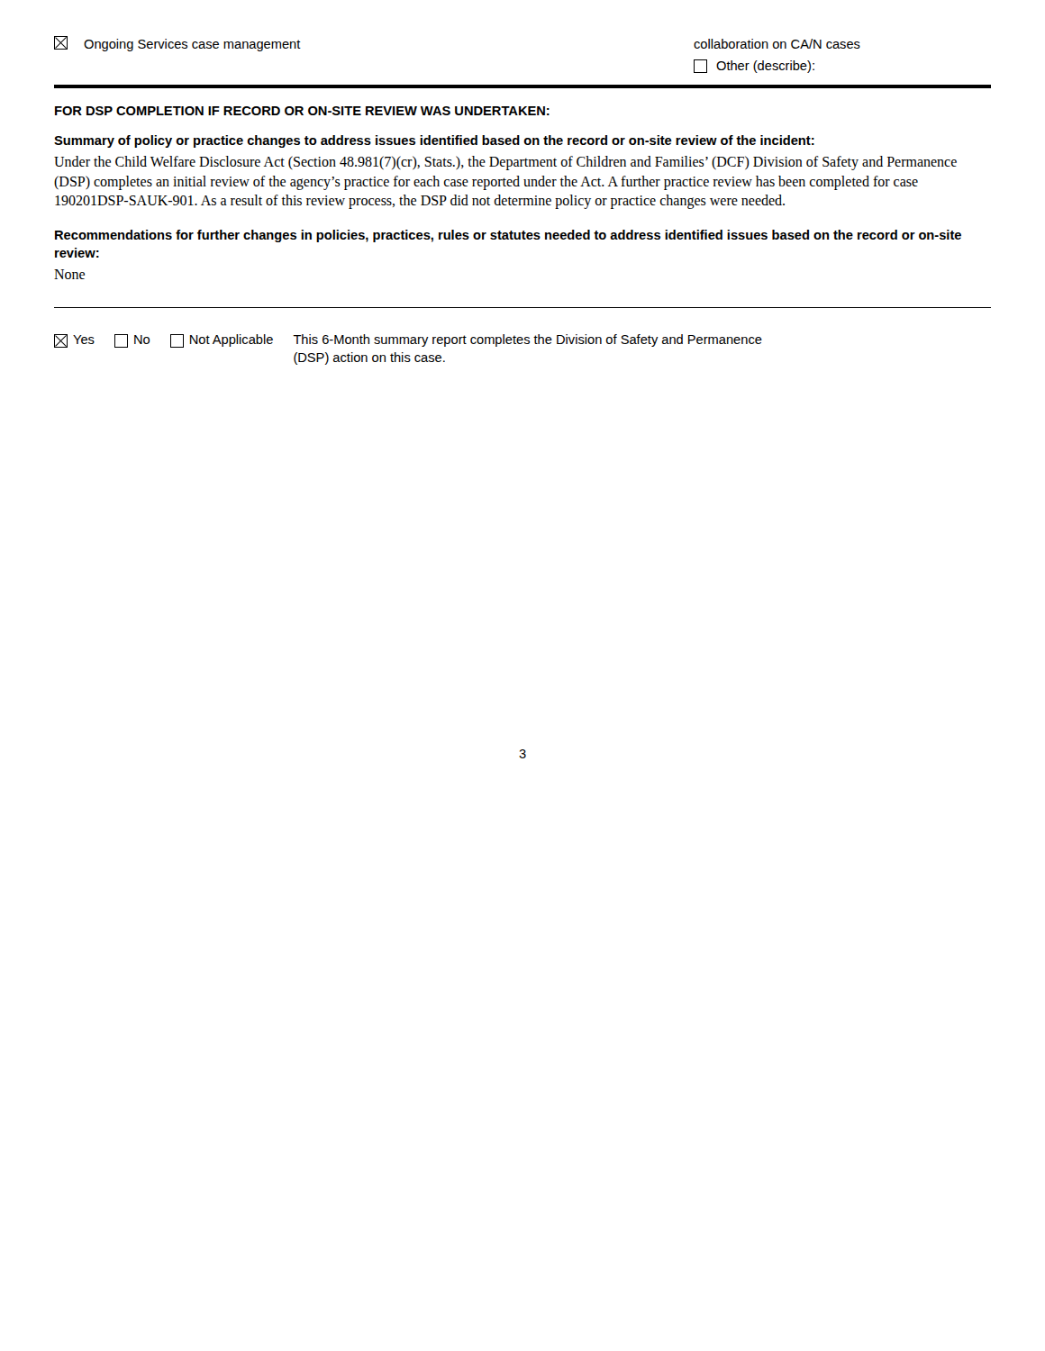Ongoing Services case management
collaboration on CA/N cases
Other (describe):
FOR DSP COMPLETION IF RECORD OR ON-SITE REVIEW WAS UNDERTAKEN:
Summary of policy or practice changes to address issues identified based on the record or on-site review of the incident:
Under the Child Welfare Disclosure Act (Section 48.981(7)(cr), Stats.), the Department of Children and Families’ (DCF) Division of Safety and Permanence (DSP) completes an initial review of the agency’s practice for each case reported under the Act. A further practice review has been completed for case 190201DSP-SAUK-901. As a result of this review process, the DSP did not determine policy or practice changes were needed.
Recommendations for further changes in policies, practices, rules or statutes needed to address identified issues based on the record or on-site review:
None
Yes
No
Not Applicable
This 6-Month summary report completes the Division of Safety and Permanence (DSP) action on this case.
3